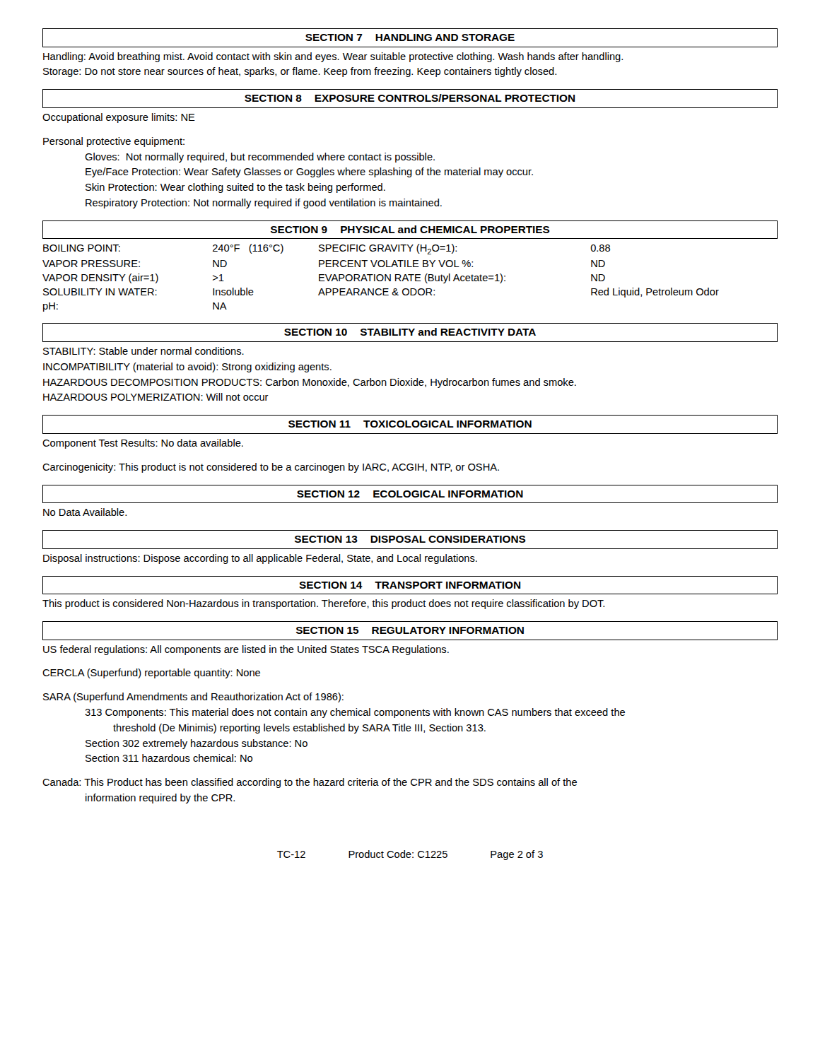SECTION 7 HANDLING AND STORAGE
Handling: Avoid breathing mist. Avoid contact with skin and eyes. Wear suitable protective clothing. Wash hands after handling.
Storage: Do not store near sources of heat, sparks, or flame. Keep from freezing. Keep containers tightly closed.
SECTION 8 EXPOSURE CONTROLS/PERSONAL PROTECTION
Occupational exposure limits: NE
Personal protective equipment:
Gloves: Not normally required, but recommended where contact is possible.
Eye/Face Protection: Wear Safety Glasses or Goggles where splashing of the material may occur.
Skin Protection: Wear clothing suited to the task being performed.
Respiratory Protection: Not normally required if good ventilation is maintained.
SECTION 9 PHYSICAL and CHEMICAL PROPERTIES
| BOILING POINT: | 240°F (116°C) | SPECIFIC GRAVITY (H 2 O=1): | 0.88 |
| VAPOR PRESSURE: | ND | PERCENT VOLATILE BY VOL %: | ND |
| VAPOR DENSITY (air=1) | >1 | EVAPORATION RATE (Butyl Acetate=1): | ND |
| SOLUBILITY IN WATER: | Insoluble | APPEARANCE & ODOR: | Red Liquid, Petroleum Odor |
| pH: | NA | | |
SECTION 10 STABILITY and REACTIVITY DATA
STABILITY: Stable under normal conditions.
INCOMPATIBILITY (material to avoid): Strong oxidizing agents.
HAZARDOUS DECOMPOSITION PRODUCTS: Carbon Monoxide, Carbon Dioxide, Hydrocarbon fumes and smoke.
HAZARDOUS POLYMERIZATION: Will not occur
SECTION 11 TOXICOLOGICAL INFORMATION
Component Test Results: No data available.
Carcinogenicity: This product is not considered to be a carcinogen by IARC, ACGIH, NTP, or OSHA.
SECTION 12 ECOLOGICAL INFORMATION
No Data Available.
SECTION 13 DISPOSAL CONSIDERATIONS
Disposal instructions: Dispose according to all applicable Federal, State, and Local regulations.
SECTION 14 TRANSPORT INFORMATION
This product is considered Non-Hazardous in transportation. Therefore, this product does not require classification by DOT.
SECTION 15 REGULATORY INFORMATION
US federal regulations: All components are listed in the United States TSCA Regulations.
CERCLA (Superfund) reportable quantity: None
SARA (Superfund Amendments and Reauthorization Act of 1986):
313 Components: This material does not contain any chemical components with known CAS numbers that exceed the
threshold (De Minimis) reporting levels established by SARA Title III, Section 313.
Section 302 extremely hazardous substance: No
Section 311 hazardous chemical: No
Canada: This Product has been classified according to the hazard criteria of the CPR and the SDS contains all of the
information required by the CPR.
TC-12 Product Code: C1225 Page 2 of 3